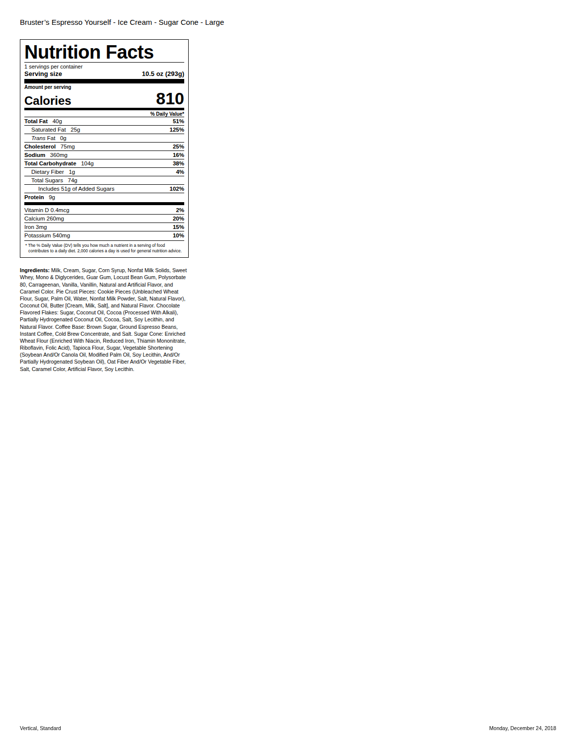Bruster’s Espresso Yourself - Ice Cream - Sugar Cone - Large
Nutrition Facts
1 servings per container
Serving size 10.5 oz (293g)
Amount per serving
Calories 810
% Daily Value*
| Total Fat 40g | 51% |
| Saturated Fat 25g | 125% |
| Trans Fat 0g | |
| Cholesterol 75mg | 25% |
| Sodium 360mg | 16% |
| Total Carbohydrate 104g | 38% |
| Dietary Fiber 1g | 4% |
| Total Sugars 74g | |
| Includes 51g of Added Sugars | 102% |
| Protein 9g | |
| Vitamin D 0.4mcg | 2% |
| Calcium 260mg | 20% |
| Iron 3mg | 15% |
| Potassium 540mg | 10% |
* The % Daily Value (DV) tells you how much a nutrient in a serving of food contributes to a daily diet. 2,000 calories a day is used for general nutrition advice.
Ingredients: Milk, Cream, Sugar, Corn Syrup, Nonfat Milk Solids, Sweet Whey, Mono & Diglycerides, Guar Gum, Locust Bean Gum, Polysorbate 80, Carrageenan, Vanilla, Vanillin, Natural and Artificial Flavor, and Caramel Color. Pie Crust Pieces: Cookie Pieces (Unbleached Wheat Flour, Sugar, Palm Oil, Water, Nonfat Milk Powder, Salt, Natural Flavor), Coconut Oil, Butter [Cream, Milk, Salt], and Natural Flavor. Chocolate Flavored Flakes: Sugar, Coconut Oil, Cocoa (Processed With Alkali), Partially Hydrogenated Coconut Oil, Cocoa, Salt, Soy Lecithin, and Natural Flavor. Coffee Base: Brown Sugar, Ground Espresso Beans, Instant Coffee, Cold Brew Concentrate, and Salt. Sugar Cone: Enriched Wheat Flour (Enriched With Niacin, Reduced Iron, Thiamin Mononitrate, Riboflavin, Folic Acid), Tapioca Flour, Sugar, Vegetable Shortening (Soybean And/Or Canola Oil, Modified Palm Oil, Soy Lecithin, And/Or Partially Hydrogenated Soybean Oil), Oat Fiber And/Or Vegetable Fiber, Salt, Caramel Color, Artificial Flavor, Soy Lecithin.
Vertical, Standard Monday, December 24, 2018